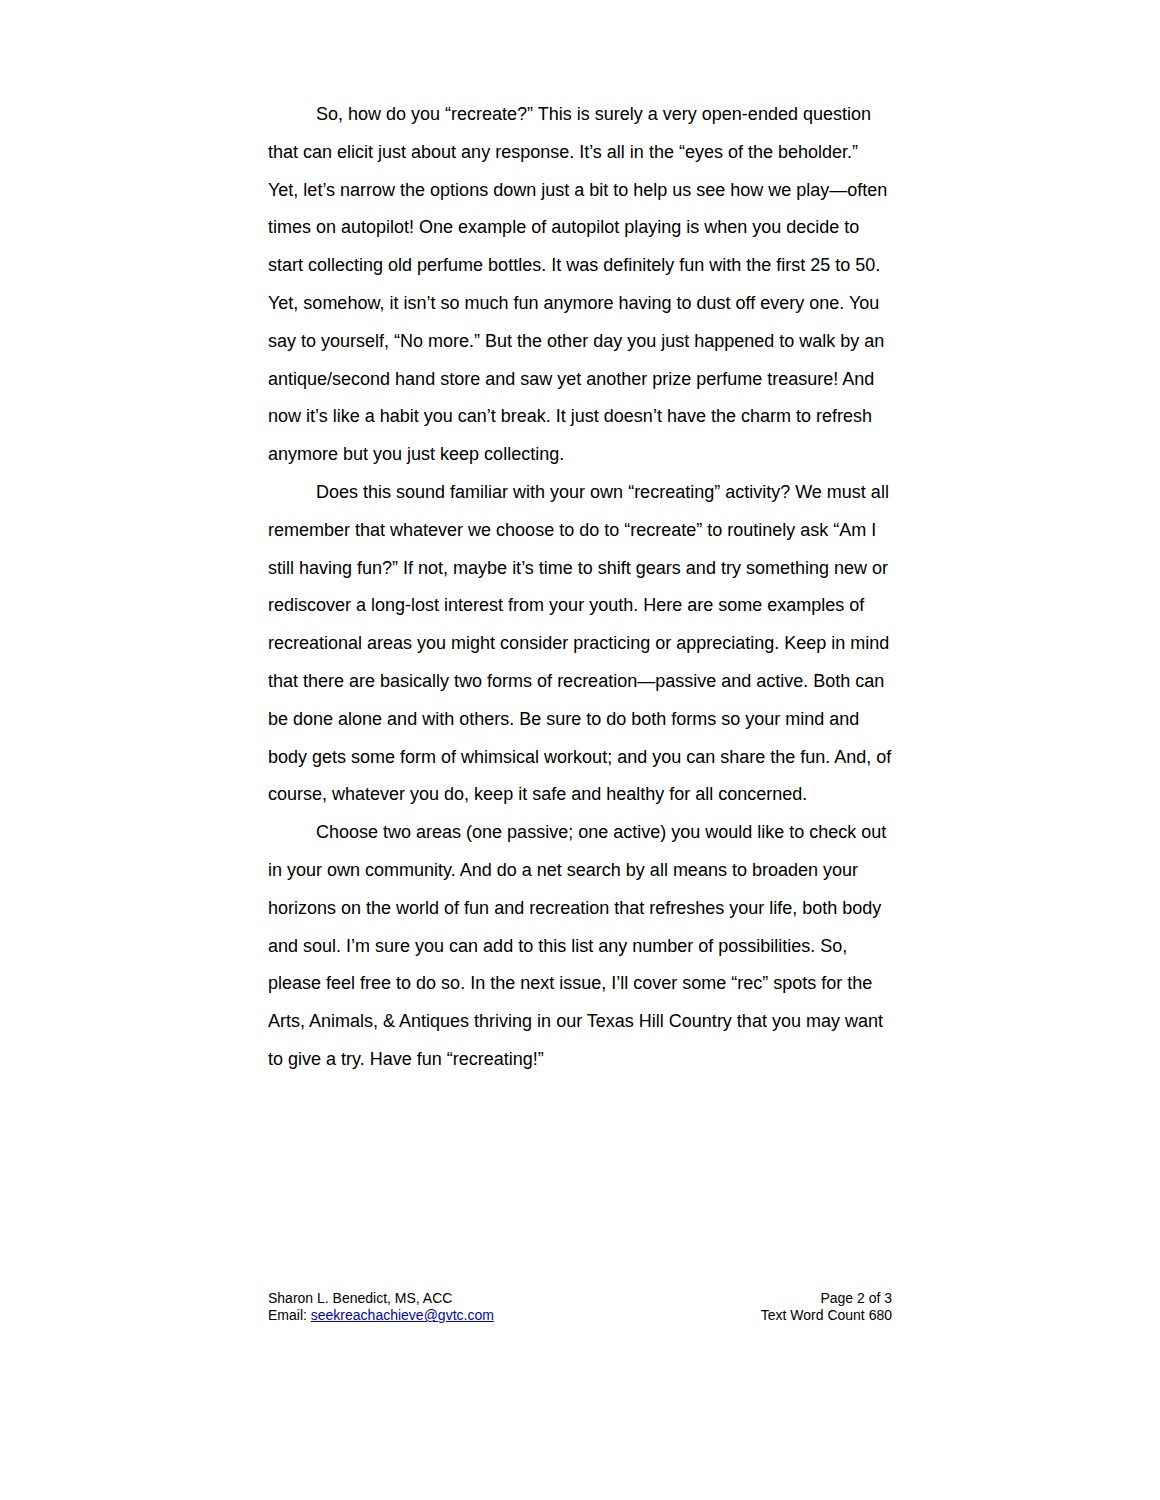So, how do you “recreate?” This is surely a very open-ended question that can elicit just about any response. It’s all in the “eyes of the beholder.” Yet, let’s narrow the options down just a bit to help us see how we play—often times on autopilot! One example of autopilot playing is when you decide to start collecting old perfume bottles. It was definitely fun with the first 25 to 50. Yet, somehow, it isn’t so much fun anymore having to dust off every one. You say to yourself, “No more.” But the other day you just happened to walk by an antique/second hand store and saw yet another prize perfume treasure! And now it’s like a habit you can’t break. It just doesn’t have the charm to refresh anymore but you just keep collecting.
Does this sound familiar with your own “recreating” activity? We must all remember that whatever we choose to do to “recreate” to routinely ask “Am I still having fun?” If not, maybe it’s time to shift gears and try something new or rediscover a long-lost interest from your youth. Here are some examples of recreational areas you might consider practicing or appreciating. Keep in mind that there are basically two forms of recreation—passive and active. Both can be done alone and with others. Be sure to do both forms so your mind and body gets some form of whimsical workout; and you can share the fun. And, of course, whatever you do, keep it safe and healthy for all concerned.
Choose two areas (one passive; one active) you would like to check out in your own community. And do a net search by all means to broaden your horizons on the world of fun and recreation that refreshes your life, both body and soul. I’m sure you can add to this list any number of possibilities. So, please feel free to do so. In the next issue, I’ll cover some “rec” spots for the Arts, Animals, & Antiques thriving in our Texas Hill Country that you may want to give a try. Have fun “recreating!”
Sharon L. Benedict, MS, ACC
Email: seekreachachieve@gvtc.com
Page 2 of 3
Text Word Count 680